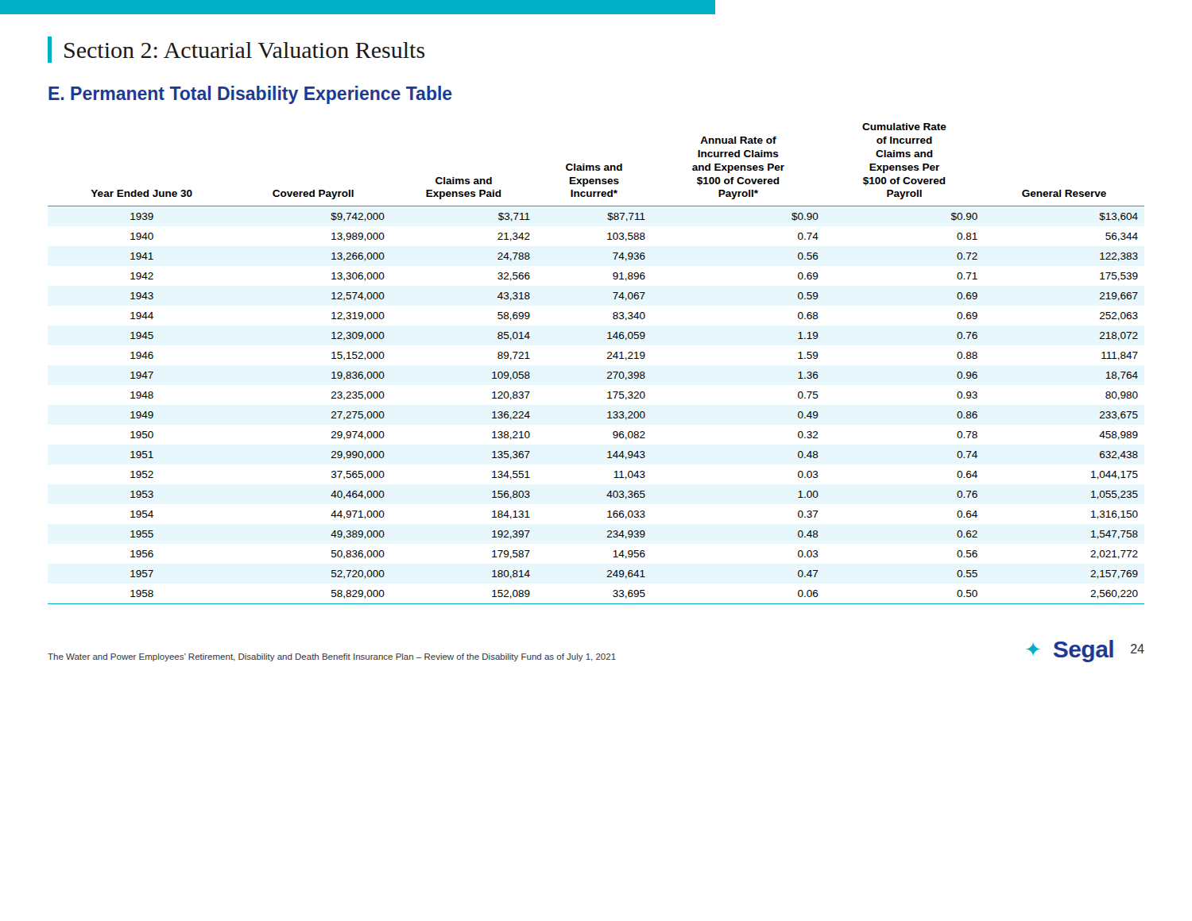Section 2: Actuarial Valuation Results
E. Permanent Total Disability Experience Table
| Year Ended June 30 | Covered Payroll | Claims and Expenses Paid | Claims and Expenses Incurred* | Annual Rate of Incurred Claims and Expenses Per $100 of Covered Payroll* | Cumulative Rate of Incurred Claims and Expenses Per $100 of Covered Payroll | General Reserve |
| --- | --- | --- | --- | --- | --- | --- |
| 1939 | $9,742,000 | $3,711 | $87,711 | $0.90 | $0.90 | $13,604 |
| 1940 | 13,989,000 | 21,342 | 103,588 | 0.74 | 0.81 | 56,344 |
| 1941 | 13,266,000 | 24,788 | 74,936 | 0.56 | 0.72 | 122,383 |
| 1942 | 13,306,000 | 32,566 | 91,896 | 0.69 | 0.71 | 175,539 |
| 1943 | 12,574,000 | 43,318 | 74,067 | 0.59 | 0.69 | 219,667 |
| 1944 | 12,319,000 | 58,699 | 83,340 | 0.68 | 0.69 | 252,063 |
| 1945 | 12,309,000 | 85,014 | 146,059 | 1.19 | 0.76 | 218,072 |
| 1946 | 15,152,000 | 89,721 | 241,219 | 1.59 | 0.88 | 111,847 |
| 1947 | 19,836,000 | 109,058 | 270,398 | 1.36 | 0.96 | 18,764 |
| 1948 | 23,235,000 | 120,837 | 175,320 | 0.75 | 0.93 | 80,980 |
| 1949 | 27,275,000 | 136,224 | 133,200 | 0.49 | 0.86 | 233,675 |
| 1950 | 29,974,000 | 138,210 | 96,082 | 0.32 | 0.78 | 458,989 |
| 1951 | 29,990,000 | 135,367 | 144,943 | 0.48 | 0.74 | 632,438 |
| 1952 | 37,565,000 | 134,551 | 11,043 | 0.03 | 0.64 | 1,044,175 |
| 1953 | 40,464,000 | 156,803 | 403,365 | 1.00 | 0.76 | 1,055,235 |
| 1954 | 44,971,000 | 184,131 | 166,033 | 0.37 | 0.64 | 1,316,150 |
| 1955 | 49,389,000 | 192,397 | 234,939 | 0.48 | 0.62 | 1,547,758 |
| 1956 | 50,836,000 | 179,587 | 14,956 | 0.03 | 0.56 | 2,021,772 |
| 1957 | 52,720,000 | 180,814 | 249,641 | 0.47 | 0.55 | 2,157,769 |
| 1958 | 58,829,000 | 152,089 | 33,695 | 0.06 | 0.50 | 2,560,220 |
The Water and Power Employees’ Retirement, Disability and Death Benefit Insurance Plan – Review of the Disability Fund as of July 1, 2021
✦ Segal 24